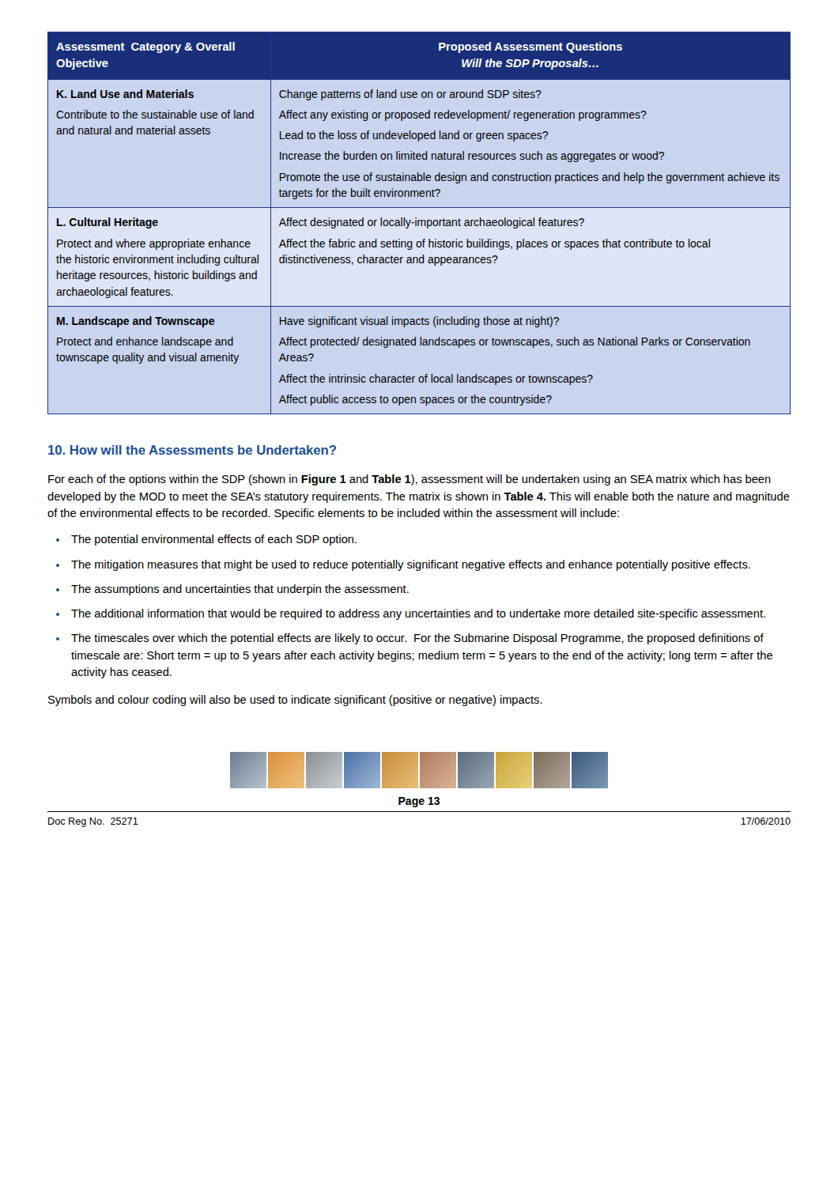| Assessment Category & Overall Objective | Proposed Assessment Questions Will the SDP Proposals… |
| --- | --- |
| K. Land Use and Materials Contribute to the sustainable use of land and natural and material assets | Change patterns of land use on or around SDP sites? Affect any existing or proposed redevelopment/ regeneration programmes? Lead to the loss of undeveloped land or green spaces? Increase the burden on limited natural resources such as aggregates or wood? Promote the use of sustainable design and construction practices and help the government achieve its targets for the built environment? |
| L. Cultural Heritage Protect and where appropriate enhance the historic environment including cultural heritage resources, historic buildings and archaeological features. | Affect designated or locally-important archaeological features? Affect the fabric and setting of historic buildings, places or spaces that contribute to local distinctiveness, character and appearances? |
| M. Landscape and Townscape Protect and enhance landscape and townscape quality and visual amenity | Have significant visual impacts (including those at night)? Affect protected/ designated landscapes or townscapes, such as National Parks or Conservation Areas? Affect the intrinsic character of local landscapes or townscapes? Affect public access to open spaces or the countryside? |
10. How will the Assessments be Undertaken?
For each of the options within the SDP (shown in Figure 1 and Table 1), assessment will be undertaken using an SEA matrix which has been developed by the MOD to meet the SEA’s statutory requirements. The matrix is shown in Table 4. This will enable both the nature and magnitude of the environmental effects to be recorded. Specific elements to be included within the assessment will include:
The potential environmental effects of each SDP option.
The mitigation measures that might be used to reduce potentially significant negative effects and enhance potentially positive effects.
The assumptions and uncertainties that underpin the assessment.
The additional information that would be required to address any uncertainties and to undertake more detailed site-specific assessment.
The timescales over which the potential effects are likely to occur. For the Submarine Disposal Programme, the proposed definitions of timescale are: Short term = up to 5 years after each activity begins; medium term = 5 years to the end of the activity; long term = after the activity has ceased.
Symbols and colour coding will also be used to indicate significant (positive or negative) impacts.
Page 13
Doc Reg No. 25271 17/06/2010